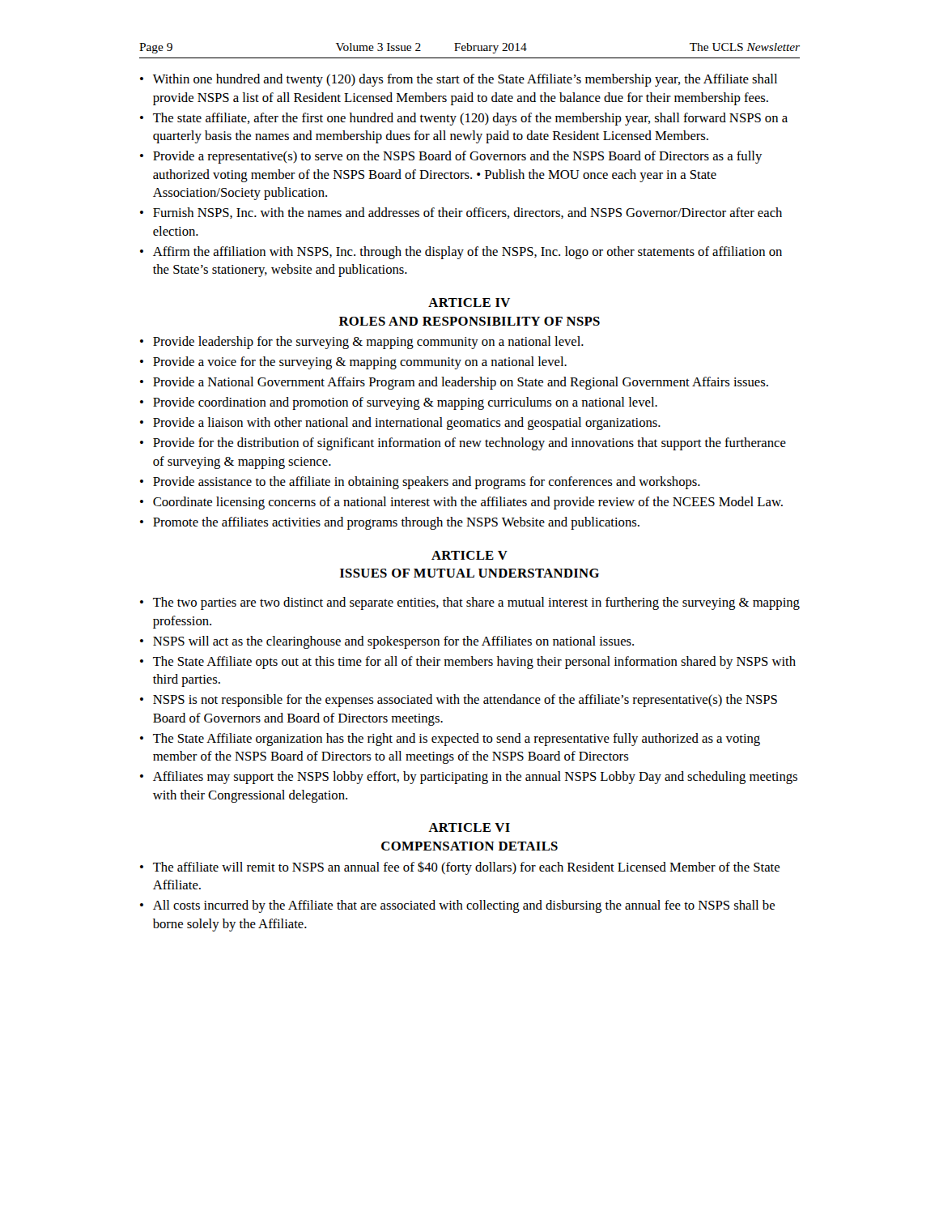Page 9
Volume 3 Issue 2 February 2014
The UCLS Newsletter
Within one hundred and twenty (120) days from the start of the State Affiliate’s membership year, the Affiliate shall provide NSPS a list of all Resident Licensed Members paid to date and the balance due for their membership fees.
The state affiliate, after the first one hundred and twenty (120) days of the membership year, shall forward NSPS on a quarterly basis the names and membership dues for all newly paid to date Resident Licensed Members.
Provide a representative(s) to serve on the NSPS Board of Governors and the NSPS Board of Directors as a fully authorized voting member of the NSPS Board of Directors. • Publish the MOU once each year in a State Association/Society publication.
Furnish NSPS, Inc. with the names and addresses of their officers, directors, and NSPS Governor/Director after each election.
Affirm the affiliation with NSPS, Inc. through the display of the NSPS, Inc. logo or other statements of affiliation on the State’s stationery, website and publications.
ARTICLE IV
ROLES AND RESPONSIBILITY OF NSPS
Provide leadership for the surveying & mapping community on a national level.
Provide a voice for the surveying & mapping community on a national level.
Provide a National Government Affairs Program and leadership on State and Regional Government Affairs issues.
Provide coordination and promotion of surveying & mapping curriculums on a national level.
Provide a liaison with other national and international geomatics and geospatial organizations.
Provide for the distribution of significant information of new technology and innovations that support the furtherance of surveying & mapping science.
Provide assistance to the affiliate in obtaining speakers and programs for conferences and workshops.
Coordinate licensing concerns of a national interest with the affiliates and provide review of the NCEES Model Law.
Promote the affiliates activities and programs through the NSPS Website and publications.
ARTICLE V
ISSUES OF MUTUAL UNDERSTANDING
The two parties are two distinct and separate entities, that share a mutual interest in furthering the surveying & mapping profession.
NSPS will act as the clearinghouse and spokesperson for the Affiliates on national issues.
The State Affiliate opts out at this time for all of their members having their personal information shared by NSPS with third parties.
NSPS is not responsible for the expenses associated with the attendance of the affiliate’s representative(s) the NSPS Board of Governors and Board of Directors meetings.
The State Affiliate organization has the right and is expected to send a representative fully authorized as a voting member of the NSPS Board of Directors to all meetings of the NSPS Board of Directors
Affiliates may support the NSPS lobby effort, by participating in the annual NSPS Lobby Day and scheduling meetings with their Congressional delegation.
ARTICLE VI
COMPENSATION DETAILS
The affiliate will remit to NSPS an annual fee of $40 (forty dollars) for each Resident Licensed Member of the State Affiliate.
All costs incurred by the Affiliate that are associated with collecting and disbursing the annual fee to NSPS shall be borne solely by the Affiliate.